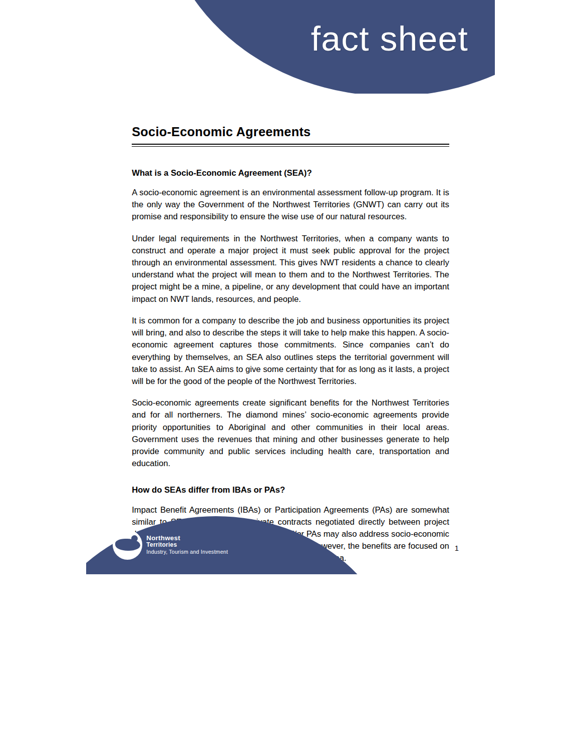fact sheet
Socio-Economic Agreements
What is a Socio-Economic Agreement (SEA)?
A socio-economic agreement is an environmental assessment follow-up program. It is the only way the Government of the Northwest Territories (GNWT) can carry out its promise and responsibility to ensure the wise use of our natural resources.
Under legal requirements in the Northwest Territories, when a company wants to construct and operate a major project it must seek public approval for the project through an environmental assessment. This gives NWT residents a chance to clearly understand what the project will mean to them and to the Northwest Territories. The project might be a mine, a pipeline, or any development that could have an important impact on NWT lands, resources, and people.
It is common for a company to describe the job and business opportunities its project will bring, and also to describe the steps it will take to help make this happen. A socio-economic agreement captures those commitments. Since companies can’t do everything by themselves, an SEA also outlines steps the territorial government will take to assist. An SEA aims to give some certainty that for as long as it lasts, a project will be for the good of the people of the Northwest Territories.
Socio-economic agreements create significant benefits for the Northwest Territories and for all northerners. The diamond mines’ socio-economic agreements provide priority opportunities to Aboriginal and other communities in their local areas. Government uses the revenues that mining and other businesses generate to help provide community and public services including health care, transportation and education.
How do SEAs differ from IBAs or PAs?
Impact Benefit Agreements (IBAs) or Participation Agreements (PAs) are somewhat similar to SEAs, but they are private contracts negotiated directly between project developers and Aboriginal groups. IBAs and/or PAs may also address socio-economic benefits, and in so doing, also benefit the north. However, the benefits are focused on Aboriginal groups residing in the project’s immediate area.
Northwest
Territories
Industry, Tourism and Investment
1